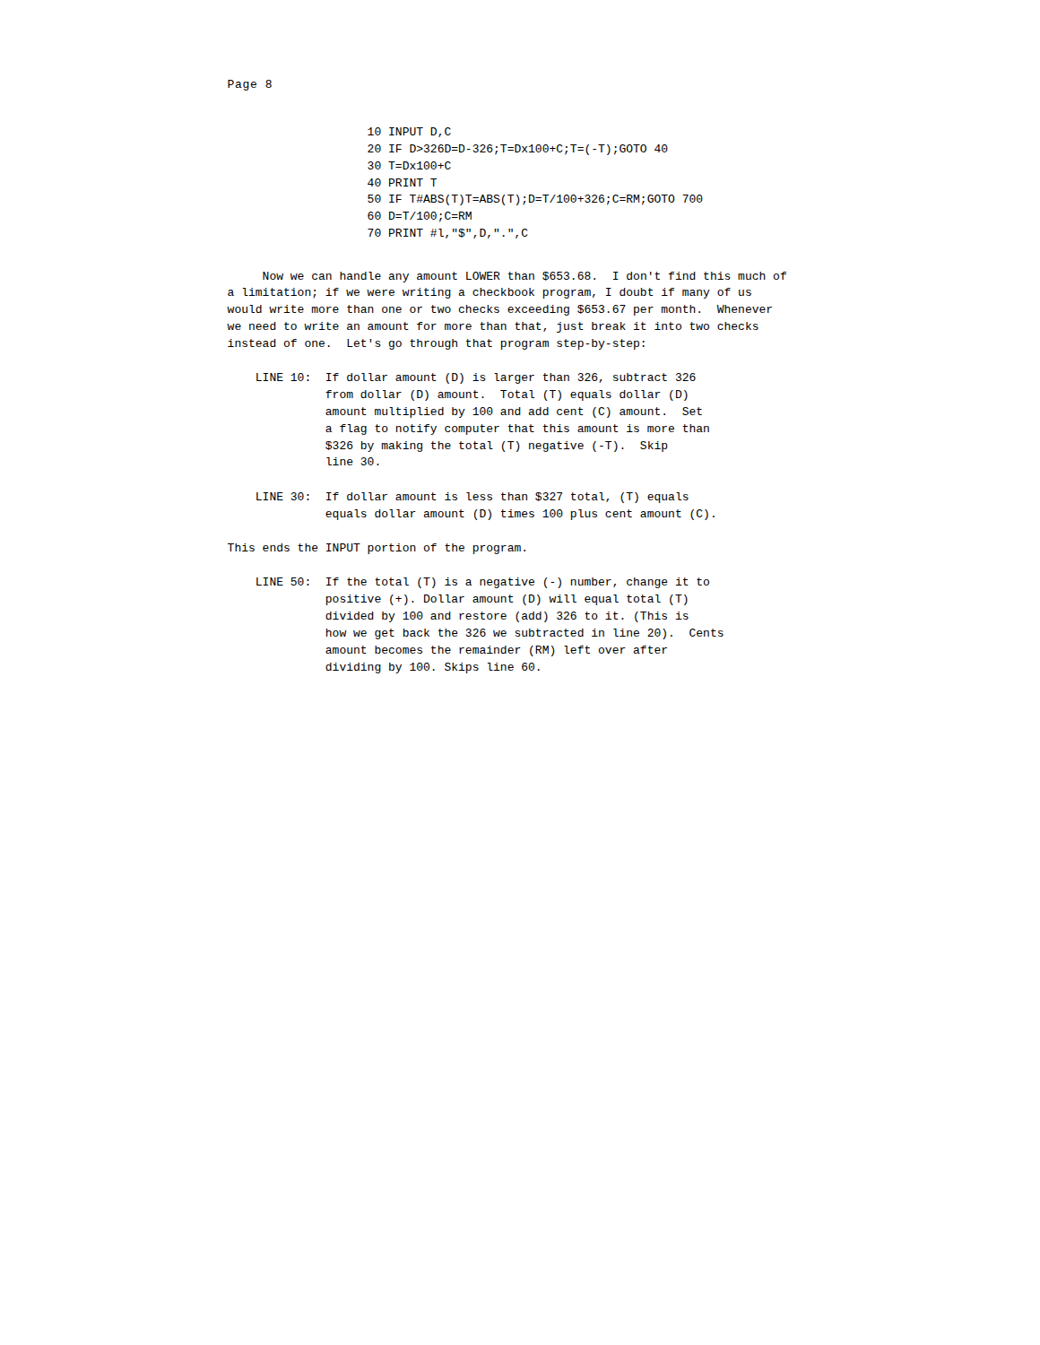Page 8
                    10 INPUT D,C
                    20 IF D>326D=D-326;T=Dx100+C;T=(-T);GOTO 40
                    30 T=Dx100+C
                    40 PRINT T
                    50 IF T#ABS(T)T=ABS(T);D=T/100+326;C=RM;GOTO 700
                    60 D=T/100;C=RM
                    70 PRINT #l,"$",D,".",C
Now we can handle any amount LOWER than $653.68. I don't find this much of a limitation; if we were writing a checkbook program, I doubt if many of us would write more than one or two checks exceeding $653.67 per month. Whenever we need to write an amount for more than that, just break it into two checks instead of one. Let's go through that program step-by-step:
LINE 10: If dollar amount (D) is larger than 326, subtract 326 from dollar (D) amount. Total (T) equals dollar (D) amount multiplied by 100 and add cent (C) amount. Set a flag to notify computer that this amount is more than $326 by making the total (T) negative (-T). Skip line 30.
LINE 30: If dollar amount is less than $327 total, (T) equals equals dollar amount (D) times 100 plus cent amount (C).
This ends the INPUT portion of the program.
LINE 50: If the total (T) is a negative (-) number, change it to positive (+). Dollar amount (D) will equal total (T) divided by 100 and restore (add) 326 to it. (This is how we get back the 326 we subtracted in line 20). Cents amount becomes the remainder (RM) left over after dividing by 100. Skips line 60.